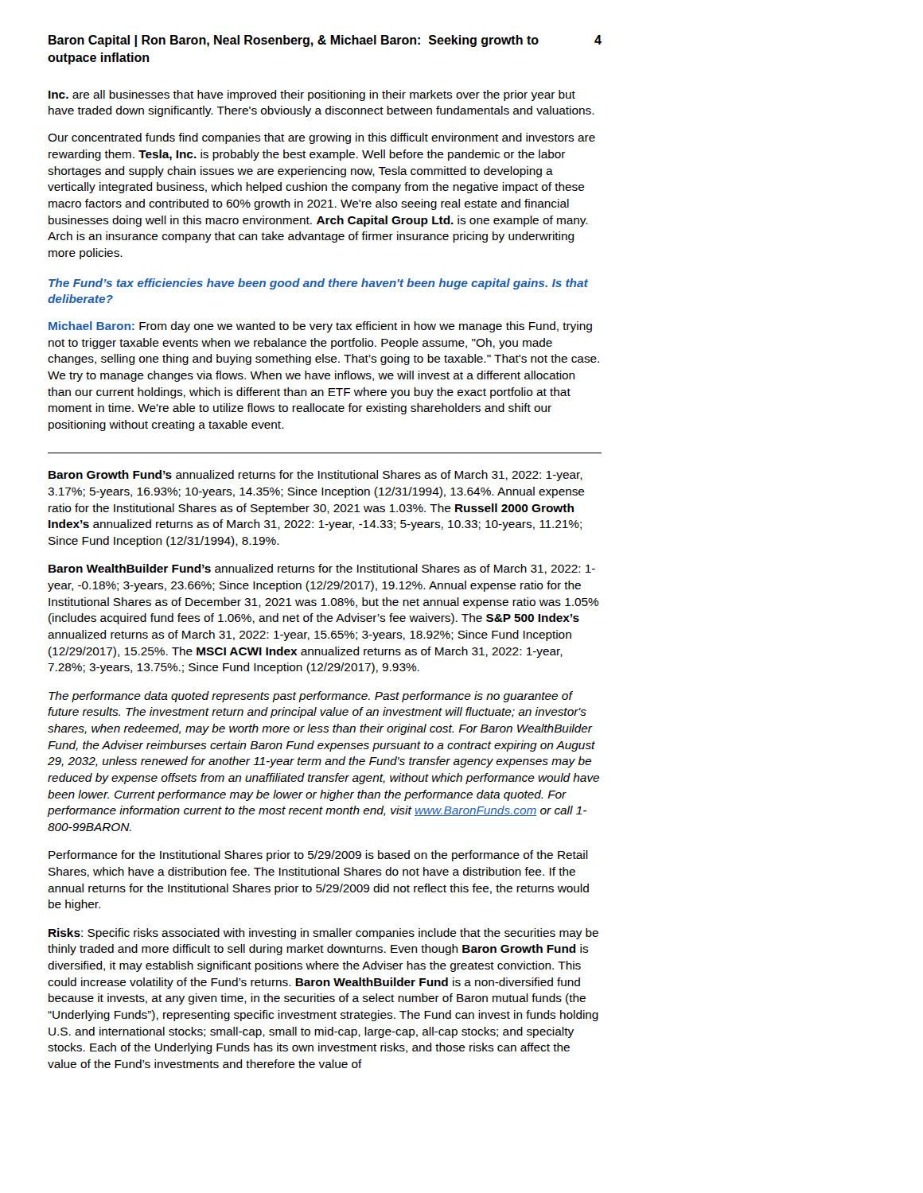Baron Capital | Ron Baron, Neal Rosenberg, & Michael Baron: Seeking growth to outpace inflation 4
Inc. are all businesses that have improved their positioning in their markets over the prior year but have traded down significantly. There's obviously a disconnect between fundamentals and valuations.
Our concentrated funds find companies that are growing in this difficult environment and investors are rewarding them. Tesla, Inc. is probably the best example. Well before the pandemic or the labor shortages and supply chain issues we are experiencing now, Tesla committed to developing a vertically integrated business, which helped cushion the company from the negative impact of these macro factors and contributed to 60% growth in 2021. We're also seeing real estate and financial businesses doing well in this macro environment. Arch Capital Group Ltd. is one example of many. Arch is an insurance company that can take advantage of firmer insurance pricing by underwriting more policies.
The Fund’s tax efficiencies have been good and there haven't been huge capital gains. Is that deliberate?
Michael Baron: From day one we wanted to be very tax efficient in how we manage this Fund, trying not to trigger taxable events when we rebalance the portfolio. People assume, "Oh, you made changes, selling one thing and buying something else. That’s going to be taxable." That's not the case. We try to manage changes via flows. When we have inflows, we will invest at a different allocation than our current holdings, which is different than an ETF where you buy the exact portfolio at that moment in time. We're able to utilize flows to reallocate for existing shareholders and shift our positioning without creating a taxable event.
Baron Growth Fund’s annualized returns for the Institutional Shares as of March 31, 2022: 1-year, 3.17%; 5-years, 16.93%; 10-years, 14.35%; Since Inception (12/31/1994), 13.64%. Annual expense ratio for the Institutional Shares as of September 30, 2021 was 1.03%. The Russell 2000 Growth Index’s annualized returns as of March 31, 2022: 1-year, -14.33; 5-years, 10.33; 10-years, 11.21%; Since Fund Inception (12/31/1994), 8.19%.
Baron WealthBuilder Fund’s annualized returns for the Institutional Shares as of March 31, 2022: 1-year, -0.18%; 3-years, 23.66%; Since Inception (12/29/2017), 19.12%. Annual expense ratio for the Institutional Shares as of December 31, 2021 was 1.08%, but the net annual expense ratio was 1.05% (includes acquired fund fees of 1.06%, and net of the Adviser’s fee waivers). The S&P 500 Index’s annualized returns as of March 31, 2022: 1-year, 15.65%; 3-years, 18.92%; Since Fund Inception (12/29/2017), 15.25%. The MSCI ACWI Index annualized returns as of March 31, 2022: 1-year, 7.28%; 3-years, 13.75%.; Since Fund Inception (12/29/2017), 9.93%.
The performance data quoted represents past performance. Past performance is no guarantee of future results. The investment return and principal value of an investment will fluctuate; an investor's shares, when redeemed, may be worth more or less than their original cost. For Baron WealthBuilder Fund, the Adviser reimburses certain Baron Fund expenses pursuant to a contract expiring on August 29, 2032, unless renewed for another 11-year term and the Fund's transfer agency expenses may be reduced by expense offsets from an unaffiliated transfer agent, without which performance would have been lower. Current performance may be lower or higher than the performance data quoted. For performance information current to the most recent month end, visit www.BaronFunds.com or call 1-800-99BARON.
Performance for the Institutional Shares prior to 5/29/2009 is based on the performance of the Retail Shares, which have a distribution fee. The Institutional Shares do not have a distribution fee. If the annual returns for the Institutional Shares prior to 5/29/2009 did not reflect this fee, the returns would be higher.
Risks: Specific risks associated with investing in smaller companies include that the securities may be thinly traded and more difficult to sell during market downturns. Even though Baron Growth Fund is diversified, it may establish significant positions where the Adviser has the greatest conviction. This could increase volatility of the Fund’s returns. Baron WealthBuilder Fund is a non-diversified fund because it invests, at any given time, in the securities of a select number of Baron mutual funds (the “Underlying Funds”), representing specific investment strategies. The Fund can invest in funds holding U.S. and international stocks; small-cap, small to mid-cap, large-cap, all-cap stocks; and specialty stocks. Each of the Underlying Funds has its own investment risks, and those risks can affect the value of the Fund’s investments and therefore the value of